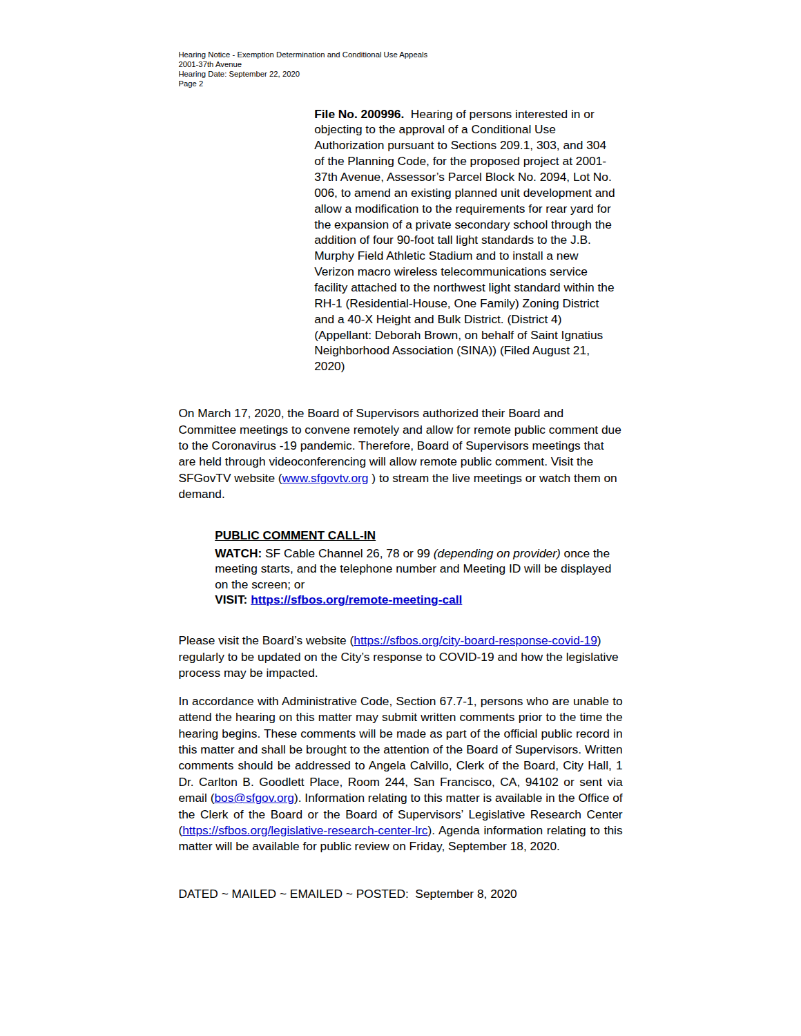Hearing Notice - Exemption Determination and Conditional Use Appeals
2001-37th Avenue
Hearing Date: September 22, 2020
Page 2
File No. 200996. Hearing of persons interested in or objecting to the approval of a Conditional Use Authorization pursuant to Sections 209.1, 303, and 304 of the Planning Code, for the proposed project at 2001-37th Avenue, Assessor’s Parcel Block No. 2094, Lot No. 006, to amend an existing planned unit development and allow a modification to the requirements for rear yard for the expansion of a private secondary school through the addition of four 90-foot tall light standards to the J.B. Murphy Field Athletic Stadium and to install a new Verizon macro wireless telecommunications service facility attached to the northwest light standard within the RH-1 (Residential-House, One Family) Zoning District and a 40-X Height and Bulk District. (District 4) (Appellant: Deborah Brown, on behalf of Saint Ignatius Neighborhood Association (SINA)) (Filed August 21, 2020)
On March 17, 2020, the Board of Supervisors authorized their Board and Committee meetings to convene remotely and allow for remote public comment due to the Coronavirus -19 pandemic. Therefore, Board of Supervisors meetings that are held through videoconferencing will allow remote public comment. Visit the SFGovTV website (www.sfgovtv.org ) to stream the live meetings or watch them on demand.
PUBLIC COMMENT CALL-IN
WATCH: SF Cable Channel 26, 78 or 99 (depending on provider) once the meeting starts, and the telephone number and Meeting ID will be displayed on the screen; or
VISIT: https://sfbos.org/remote-meeting-call
Please visit the Board’s website (https://sfbos.org/city-board-response-covid-19) regularly to be updated on the City’s response to COVID-19 and how the legislative process may be impacted.
In accordance with Administrative Code, Section 67.7-1, persons who are unable to attend the hearing on this matter may submit written comments prior to the time the hearing begins. These comments will be made as part of the official public record in this matter and shall be brought to the attention of the Board of Supervisors. Written comments should be addressed to Angela Calvillo, Clerk of the Board, City Hall, 1 Dr. Carlton B. Goodlett Place, Room 244, San Francisco, CA, 94102 or sent via email (bos@sfgov.org). Information relating to this matter is available in the Office of the Clerk of the Board or the Board of Supervisors’ Legislative Research Center (https://sfbos.org/legislative-research-center-lrc). Agenda information relating to this matter will be available for public review on Friday, September 18, 2020.
DATED ~ MAILED ~ EMAILED ~ POSTED: September 8, 2020